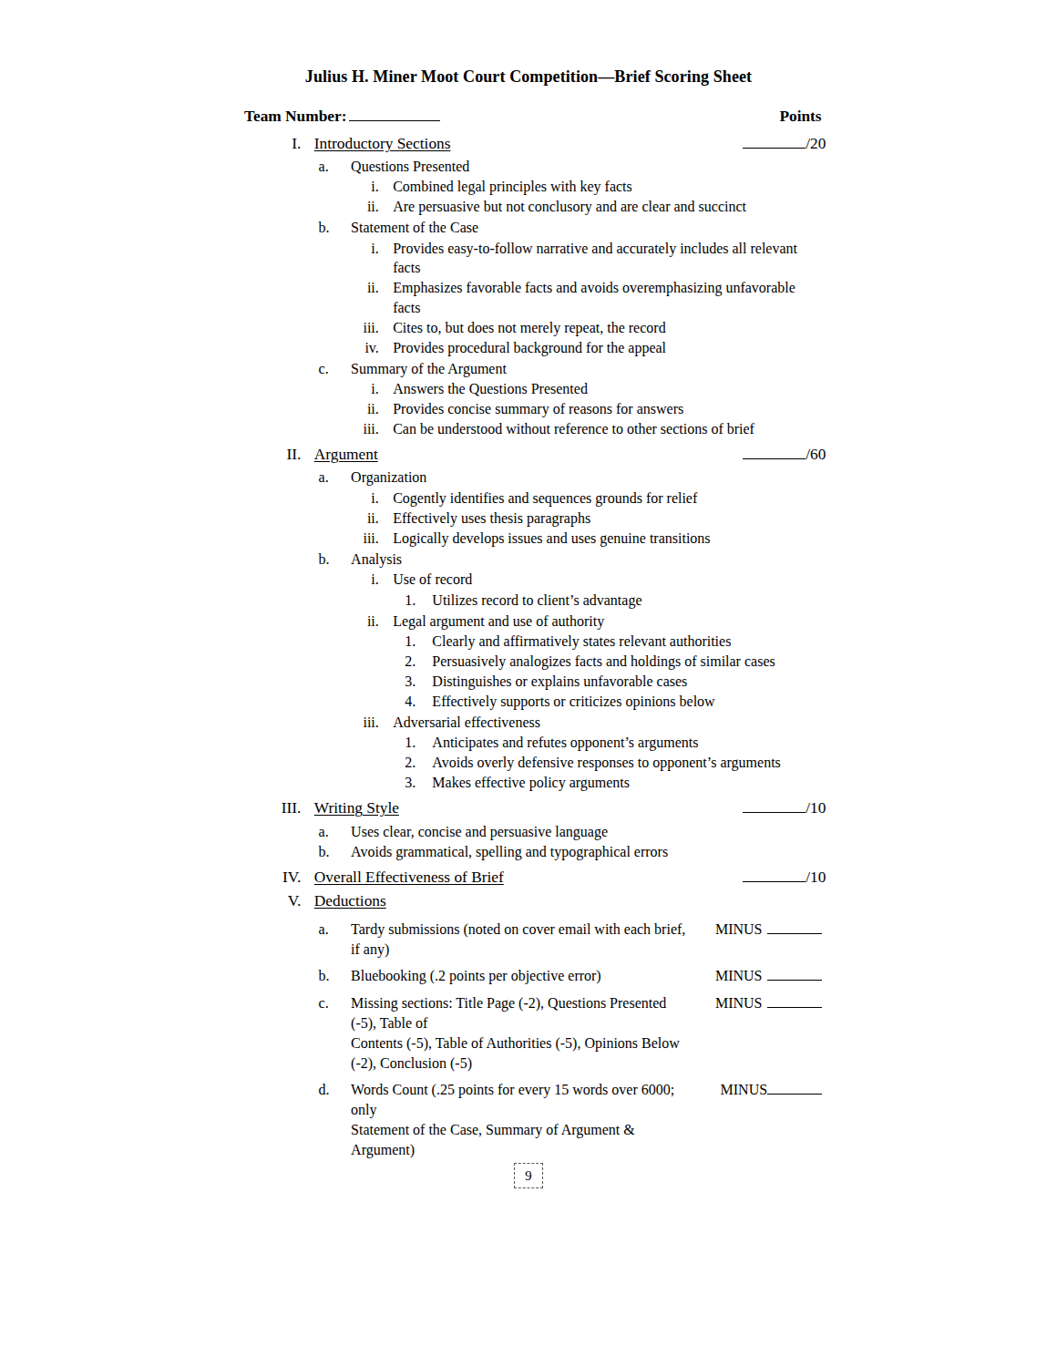Julius H. Miner Moot Court Competition—Brief Scoring Sheet
Team Number:
Points
I.
Introductory Sections /20
a. Questions Presented
i. Combined legal principles with key facts
ii. Are persuasive but not conclusory and are clear and succinct
b. Statement of the Case
i. Provides easy-to-follow narrative and accurately includes all relevant facts
ii. Emphasizes favorable facts and avoids overemphasizing unfavorable facts
iii. Cites to, but does not merely repeat, the record
iv. Provides procedural background for the appeal
c. Summary of the Argument
i. Answers the Questions Presented
ii. Provides concise summary of reasons for answers
iii. Can be understood without reference to other sections of brief
II.
Argument /60
a. Organization
i. Cogently identifies and sequences grounds for relief
ii. Effectively uses thesis paragraphs
iii. Logically develops issues and uses genuine transitions
b. Analysis
i. Use of record
1. Utilizes record to client’s advantage
ii. Legal argument and use of authority
1. Clearly and affirmatively states relevant authorities
2. Persuasively analogizes facts and holdings of similar cases
3. Distinguishes or explains unfavorable cases
4. Effectively supports or criticizes opinions below
iii. Adversarial effectiveness
1. Anticipates and refutes opponent’s arguments
2. Avoids overly defensive responses to opponent’s arguments
3. Makes effective policy arguments
III.
Writing Style /10
a. Uses clear, concise and persuasive language
b. Avoids grammatical, spelling and typographical errors
IV.
Overall Effectiveness of Brief /10
V.
Deductions
a.
Tardy submissions (noted on cover email with each brief, if any) MINUS
b.
Bluebooking (.2 points per objective error) MINUS
c.
Missing sections: Title Page (-2), Questions Presented (-5), Table of Contents (-5), Table of Authorities (-5), Opinions Below (-2), Conclusion (-5) MINUS
d.
Words Count (.25 points for every 15 words over 6000; only Statement of the Case, Summary of Argument & Argument) MINUS
9